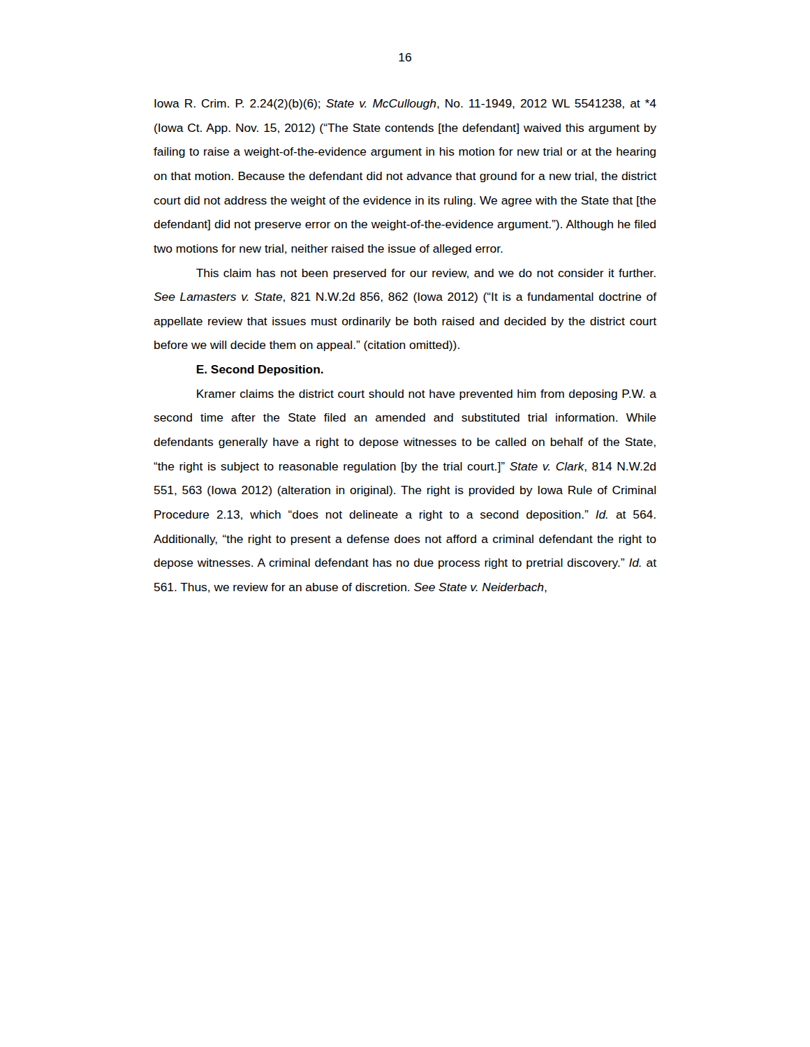16
Iowa R. Crim. P. 2.24(2)(b)(6); State v. McCullough, No. 11-1949, 2012 WL 5541238, at *4 (Iowa Ct. App. Nov. 15, 2012) (“The State contends [the defendant] waived this argument by failing to raise a weight-of-the-evidence argument in his motion for new trial or at the hearing on that motion. Because the defendant did not advance that ground for a new trial, the district court did not address the weight of the evidence in its ruling. We agree with the State that [the defendant] did not preserve error on the weight-of-the-evidence argument.”). Although he filed two motions for new trial, neither raised the issue of alleged error.
This claim has not been preserved for our review, and we do not consider it further. See Lamasters v. State, 821 N.W.2d 856, 862 (Iowa 2012) (“It is a fundamental doctrine of appellate review that issues must ordinarily be both raised and decided by the district court before we will decide them on appeal.” (citation omitted)).
E. Second Deposition.
Kramer claims the district court should not have prevented him from deposing P.W. a second time after the State filed an amended and substituted trial information. While defendants generally have a right to depose witnesses to be called on behalf of the State, “the right is subject to reasonable regulation [by the trial court.]” State v. Clark, 814 N.W.2d 551, 563 (Iowa 2012) (alteration in original). The right is provided by Iowa Rule of Criminal Procedure 2.13, which “does not delineate a right to a second deposition.” Id. at 564. Additionally, “the right to present a defense does not afford a criminal defendant the right to depose witnesses. A criminal defendant has no due process right to pretrial discovery.” Id. at 561. Thus, we review for an abuse of discretion. See State v. Neiderbach,